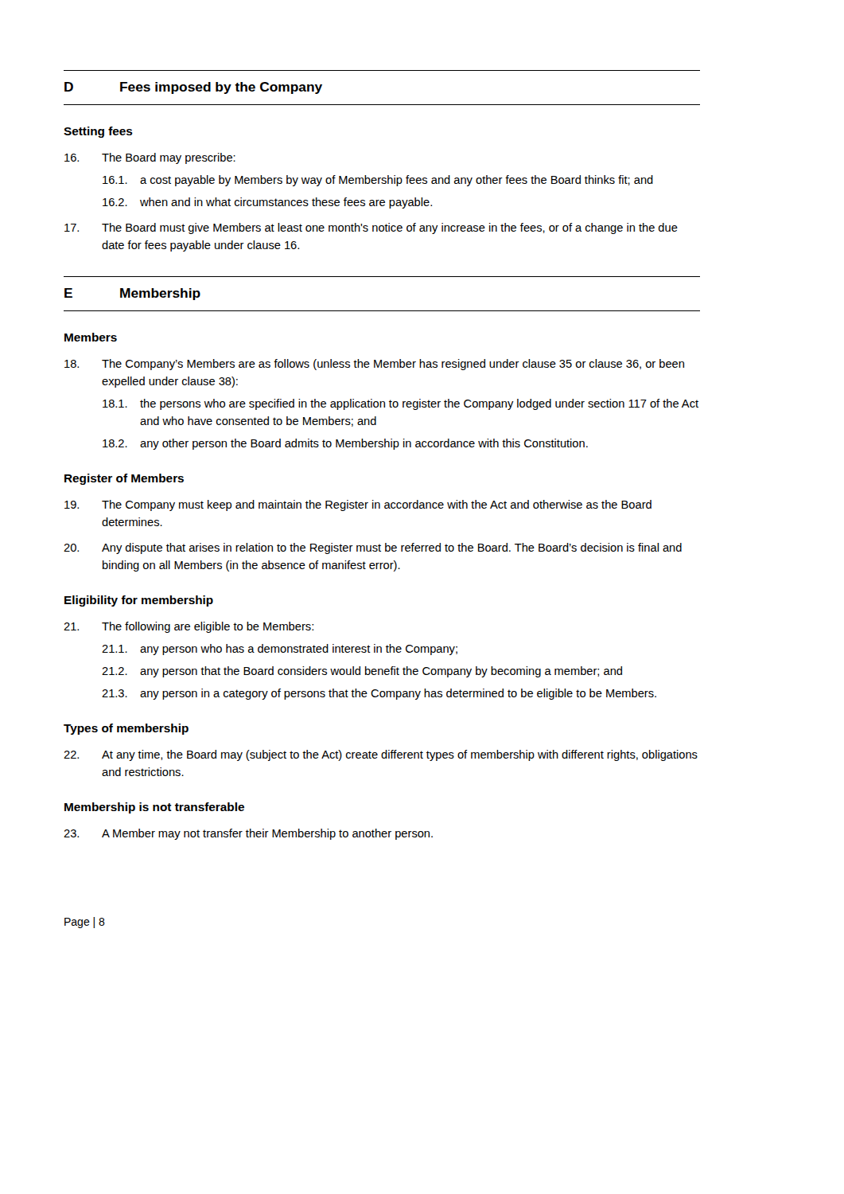D Fees imposed by the Company
Setting fees
16.
The Board may prescribe:
16.1.
a cost payable by Members by way of Membership fees and any other fees the Board thinks fit; and
16.2.
when and in what circumstances these fees are payable.
17.
The Board must give Members at least one month's notice of any increase in the fees, or of a change in the due date for fees payable under clause 16.
E Membership
Members
18.
The Company’s Members are as follows (unless the Member has resigned under clause 35 or clause 36, or been expelled under clause 38):
18.1.
the persons who are specified in the application to register the Company lodged under section 117 of the Act and who have consented to be Members; and
18.2.
any other person the Board admits to Membership in accordance with this Constitution.
Register of Members
19.
The Company must keep and maintain the Register in accordance with the Act and otherwise as the Board determines.
20.
Any dispute that arises in relation to the Register must be referred to the Board. The Board’s decision is final and binding on all Members (in the absence of manifest error).
Eligibility for membership
21.
The following are eligible to be Members:
21.1.
any person who has a demonstrated interest in the Company;
21.2.
any person that the Board considers would benefit the Company by becoming a member; and
21.3.
any person in a category of persons that the Company has determined to be eligible to be Members.
Types of membership
22.
At any time, the Board may (subject to the Act) create different types of membership with different rights, obligations and restrictions.
Membership is not transferable
23.
A Member may not transfer their Membership to another person.
Page | 8